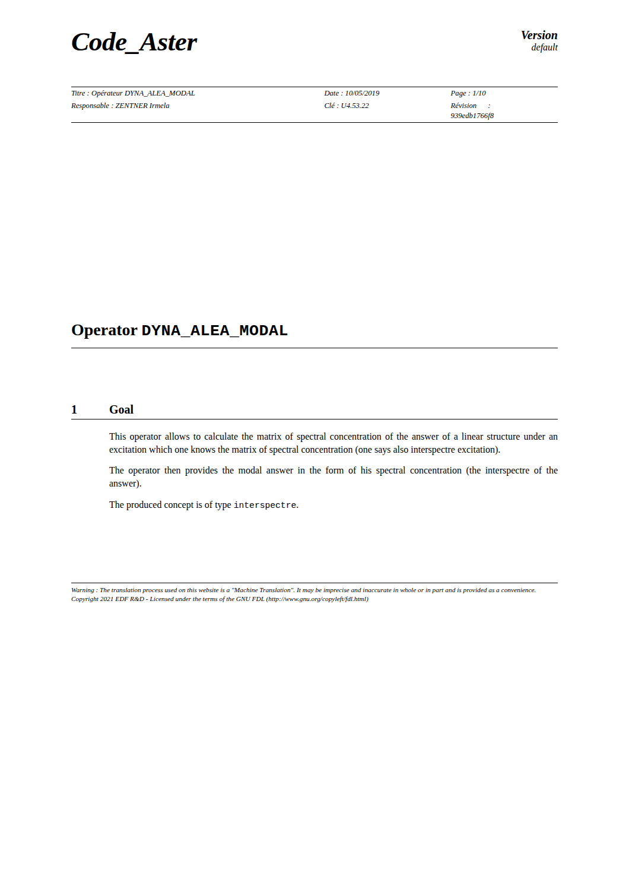Code_Aster
Version
default
| Titre : Opérateur DYNA_ALEA_MODAL | Date : 10/05/2019 | Page : 1/10 |
| Responsable : ZENTNER Irmela | Clé : U4.53.22 | Révision : 939edb1766f8 |
Operator DYNA_ALEA_MODAL
1 Goal
This operator allows to calculate the matrix of spectral concentration of the answer of a linear structure under an excitation which one knows the matrix of spectral concentration (one says also interspectre excitation).
The operator then provides the modal answer in the form of his spectral concentration (the interspectre of the answer).
The produced concept is of type interspectre.
Warning : The translation process used on this website is a "Machine Translation". It may be imprecise and inaccurate in whole or in part and is provided as a convenience.
Copyright 2021 EDF R&D - Licensed under the terms of the GNU FDL (http://www.gnu.org/copyleft/fdl.html)